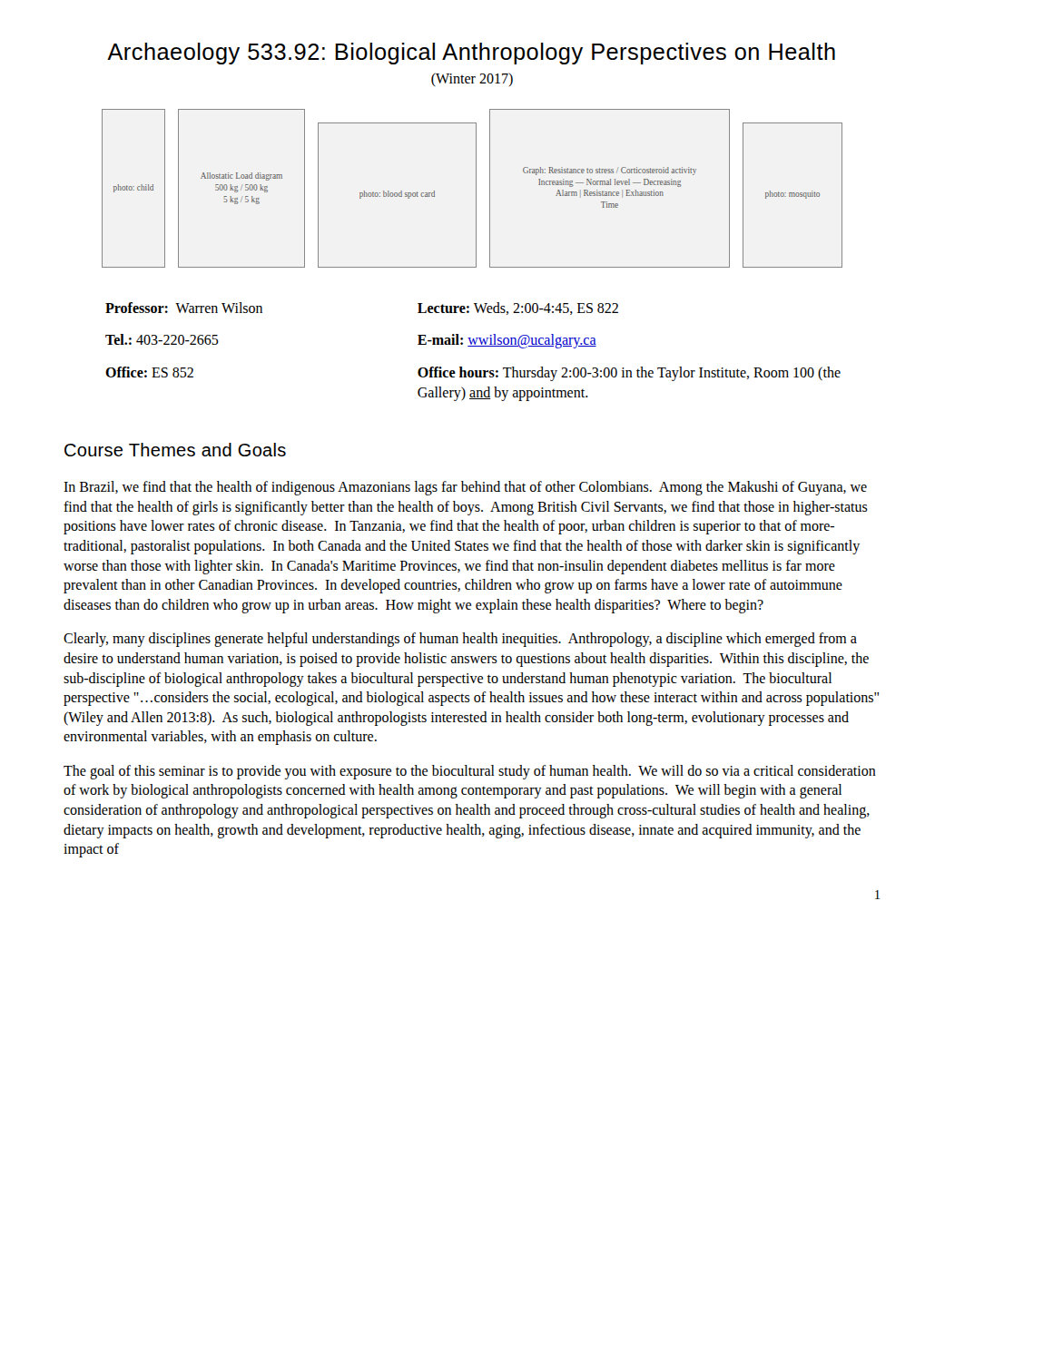Archaeology 533.92: Biological Anthropology Perspectives on Health
(Winter 2017)
photo: child
Allostatic Load diagram
500 kg / 500 kg
5 kg / 5 kg
photo: blood spot card
Graph: Resistance to stress / Corticosteroid activity
Increasing — Normal level — Decreasing
Alarm | Resistance | Exhaustion
Time
photo: mosquito
| Professor: Warren Wilson | Lecture: Weds, 2:00-4:45, ES 822 |
| Tel.: 403-220-2665 | E-mail: wwilson@ucalgary.ca |
| Office: ES 852 | Office hours: Thursday 2:00-3:00 in the Taylor Institute, Room 100 (the Gallery) and by appointment. |
Course Themes and Goals
In Brazil, we find that the health of indigenous Amazonians lags far behind that of other Colombians. Among the Makushi of Guyana, we find that the health of girls is significantly better than the health of boys. Among British Civil Servants, we find that those in higher-status positions have lower rates of chronic disease. In Tanzania, we find that the health of poor, urban children is superior to that of more-traditional, pastoralist populations. In both Canada and the United States we find that the health of those with darker skin is significantly worse than those with lighter skin. In Canada's Maritime Provinces, we find that non-insulin dependent diabetes mellitus is far more prevalent than in other Canadian Provinces. In developed countries, children who grow up on farms have a lower rate of autoimmune diseases than do children who grow up in urban areas. How might we explain these health disparities? Where to begin?
Clearly, many disciplines generate helpful understandings of human health inequities. Anthropology, a discipline which emerged from a desire to understand human variation, is poised to provide holistic answers to questions about health disparities. Within this discipline, the sub-discipline of biological anthropology takes a biocultural perspective to understand human phenotypic variation. The biocultural perspective "…considers the social, ecological, and biological aspects of health issues and how these interact within and across populations" (Wiley and Allen 2013:8). As such, biological anthropologists interested in health consider both long-term, evolutionary processes and environmental variables, with an emphasis on culture.
The goal of this seminar is to provide you with exposure to the biocultural study of human health. We will do so via a critical consideration of work by biological anthropologists concerned with health among contemporary and past populations. We will begin with a general consideration of anthropology and anthropological perspectives on health and proceed through cross-cultural studies of health and healing, dietary impacts on health, growth and development, reproductive health, aging, infectious disease, innate and acquired immunity, and the impact of
1